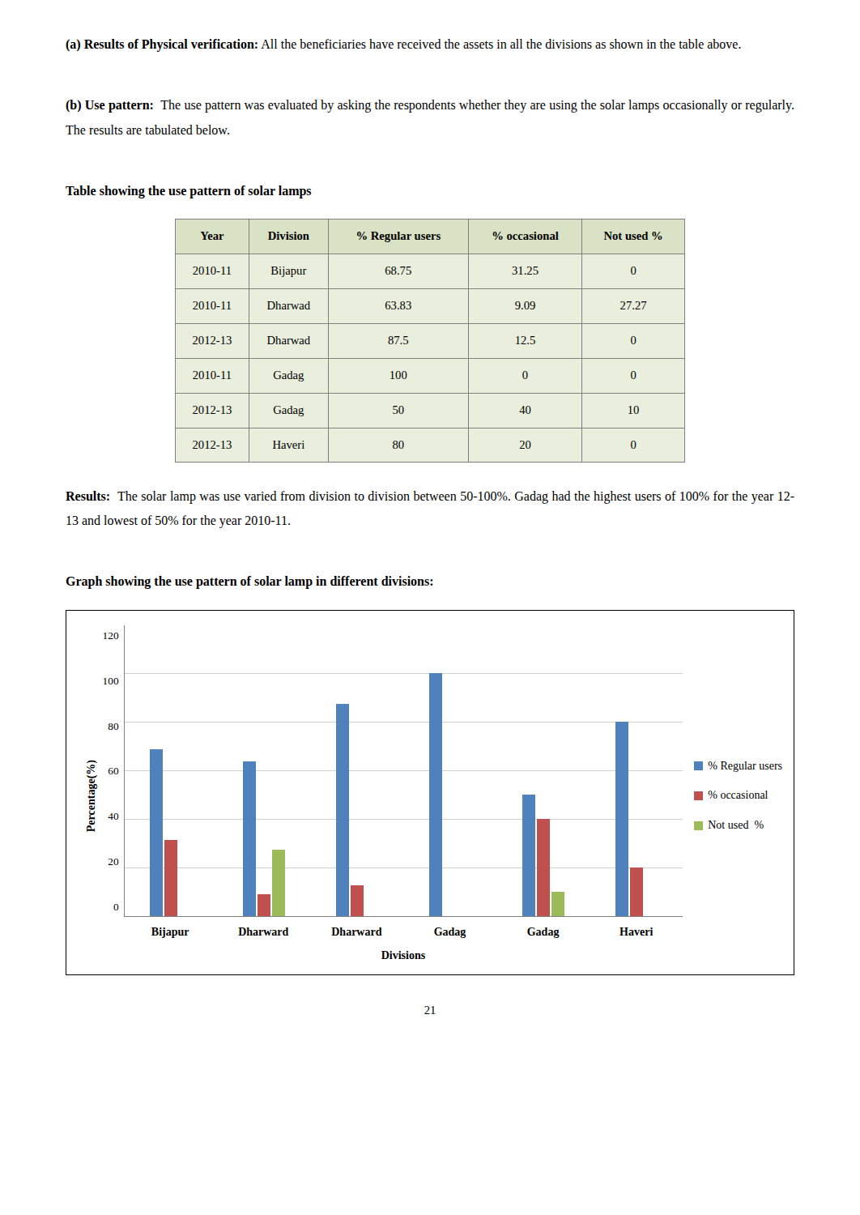(a) Results of Physical verification: All the beneficiaries have received the assets in all the divisions as shown in the table above.
(b) Use pattern: The use pattern was evaluated by asking the respondents whether they are using the solar lamps occasionally or regularly. The results are tabulated below.
Table showing the use pattern of solar lamps
| Year | Division | % Regular users | % occasional | Not used % |
| --- | --- | --- | --- | --- |
| 2010-11 | Bijapur | 68.75 | 31.25 | 0 |
| 2010-11 | Dharwad | 63.83 | 9.09 | 27.27 |
| 2012-13 | Dharwad | 87.5 | 12.5 | 0 |
| 2010-11 | Gadag | 100 | 0 | 0 |
| 2012-13 | Gadag | 50 | 40 | 10 |
| 2012-13 | Haveri | 80 | 20 | 0 |
Results: The solar lamp was use varied from division to division between 50-100%. Gadag had the highest users of 100% for the year 12-13 and lowest of 50% for the year 2010-11.
Graph showing the use pattern of solar lamp in different divisions:
Percentage(%)
120 100 80 60 40 20 0
Bijapur Dharward Dharward Gadag Gadag Haveri
Divisions
% Regular users
% occasional
Not used %
21